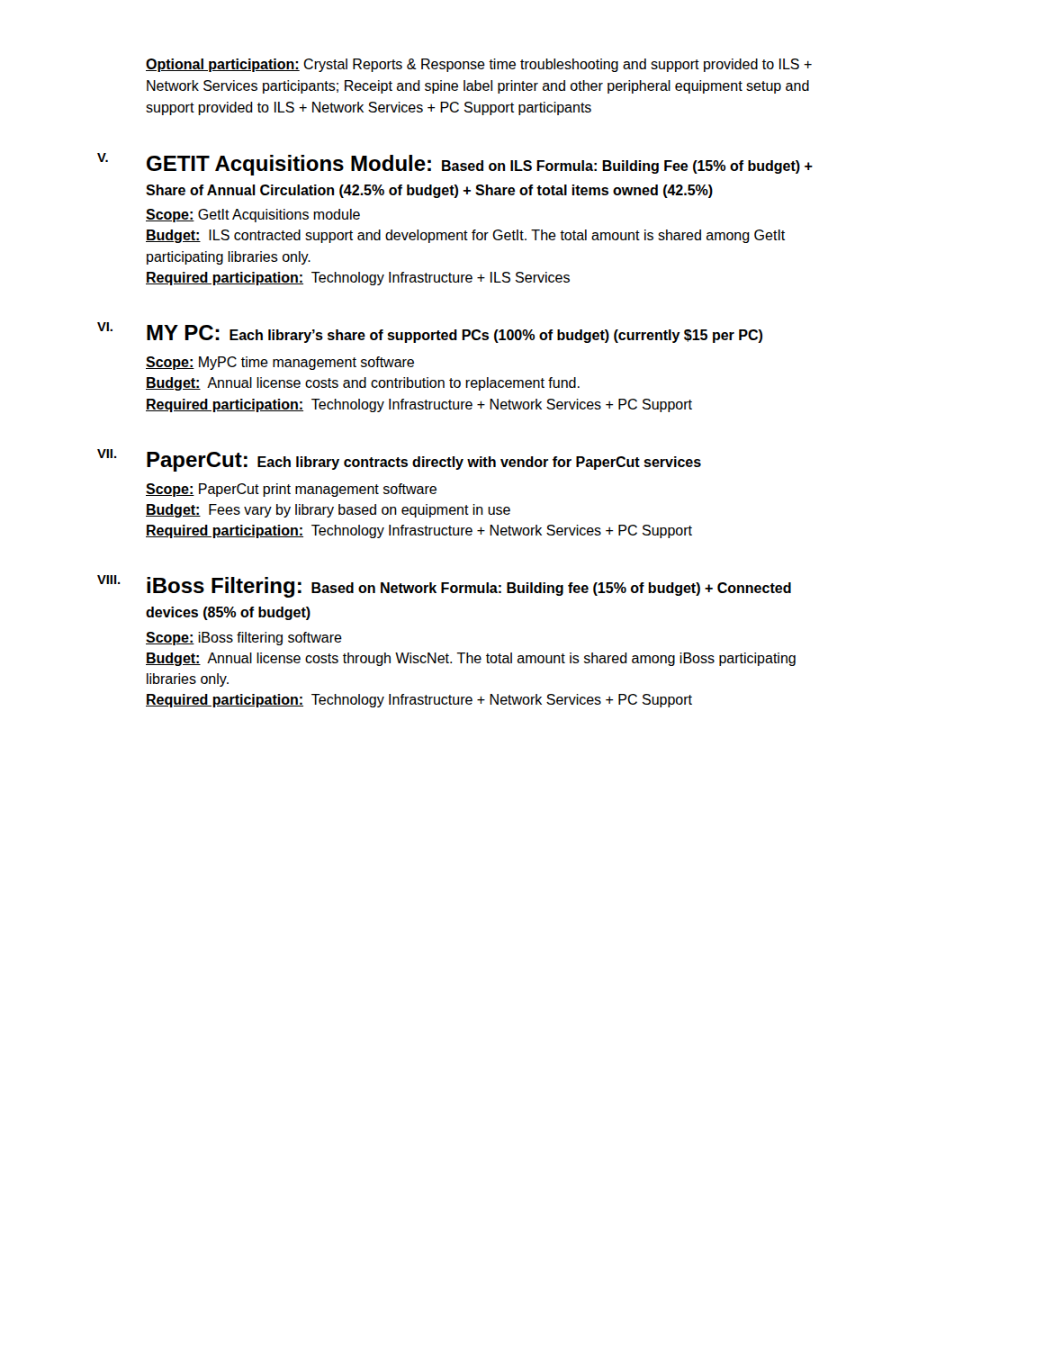Optional participation: Crystal Reports & Response time troubleshooting and support provided to ILS + Network Services participants; Receipt and spine label printer and other peripheral equipment setup and support provided to ILS + Network Services + PC Support participants
V.
GETIT Acquisitions Module: Based on ILS Formula: Building Fee (15% of budget) + Share of Annual Circulation (42.5% of budget) + Share of total items owned (42.5%)
Scope: GetIt Acquisitions module
Budget: ILS contracted support and development for GetIt. The total amount is shared among GetIt participating libraries only.
Required participation: Technology Infrastructure + ILS Services
VI.
MY PC: Each library’s share of supported PCs (100% of budget) (currently $15 per PC)
Scope: MyPC time management software
Budget: Annual license costs and contribution to replacement fund.
Required participation: Technology Infrastructure + Network Services + PC Support
VII.
PaperCut: Each library contracts directly with vendor for PaperCut services
Scope: PaperCut print management software
Budget: Fees vary by library based on equipment in use
Required participation: Technology Infrastructure + Network Services + PC Support
VIII.
iBoss Filtering: Based on Network Formula: Building fee (15% of budget) + Connected devices (85% of budget)
Scope: iBoss filtering software
Budget: Annual license costs through WiscNet. The total amount is shared among iBoss participating libraries only.
Required participation: Technology Infrastructure + Network Services + PC Support